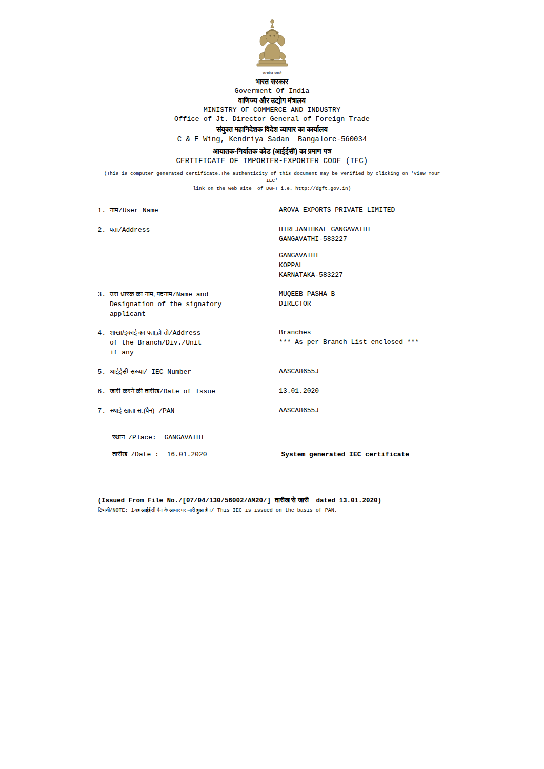सत्यमेव जयते
भारत सरकार
Goverment Of India
वाणिज्य और उद्योग मंत्रालय
MINISTRY OF COMMERCE AND INDUSTRY
Office of Jt. Director General of Foreign Trade
संयुक्त महानिदेशक विदेश व्यापार का कार्यालय
C & E Wing, Kendriya Sadan Bangalore-560034
आयातक-निर्यातक कोड (आईईसी) का प्रमाण पत्र
CERTIFICATE OF IMPORTER-EXPORTER CODE (IEC)
(This is computer generated certificate.The authenticity of this document may be verified by clicking on 'view Your IEC'
link on the web site of DGFT i.e. http://dgft.gov.in)
| 1. नाम /User Name | AROVA EXPORTS PRIVATE LIMITED |
| 2. पता /Address | HIREJANTHKAL GANGAVATHI GANGAVATHI-583227 GANGAVATHI KOPPAL KARNATAKA-583227 |
| 3. उस धारक का नाम, पदनाम /Name and Designation of the signatory applicant | MUQEEB PASHA B DIRECTOR |
| 4. शाखा/इकाई का पता,हो तो /Address of the Branch/Div./Unit if any | Branches *** As per Branch List enclosed *** |
| 5. आईईसी संख्या / IEC Number | AASCA8655J |
| 6. जारी करने की तारीख /Date of Issue | 13.01.2020 |
| 7. स्थाई खाता सं.(पैन) /PAN | AASCA8655J |
स्थान /Place: GANGAVATHI
तारीख /Date : 16.01.2020
System generated IEC certificate
(Issued From File No./[07/04/130/56002/AM20/] तारीख से जारी dated 13.01.2020)
टिप्पणी/NOTE: 1यह आईईसी पैन के आधार पर जारी हुआ है।/ This IEC is issued on the basis of PAN.